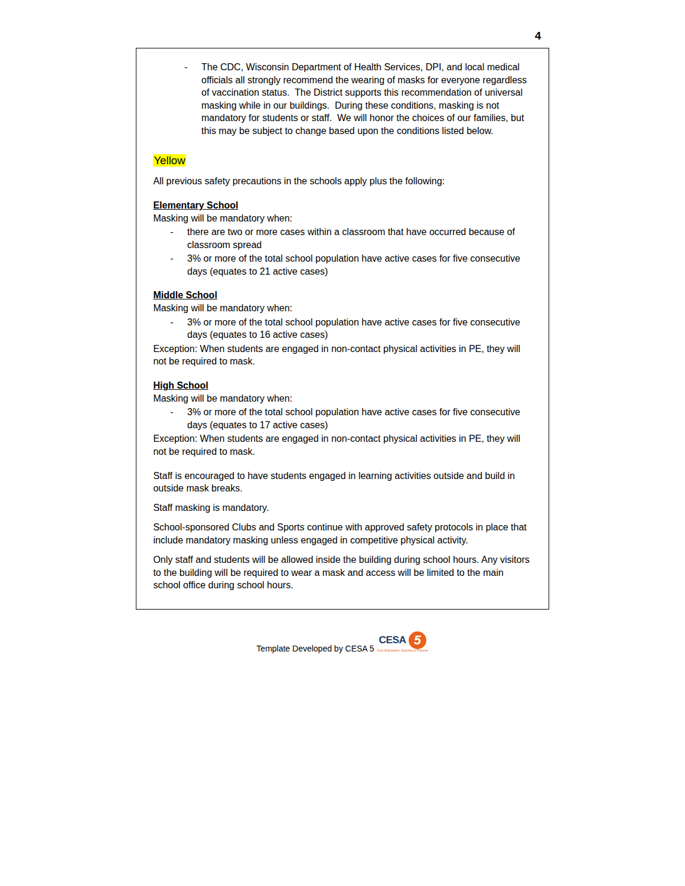4
The CDC, Wisconsin Department of Health Services, DPI, and local medical officials all strongly recommend the wearing of masks for everyone regardless of vaccination status. The District supports this recommendation of universal masking while in our buildings. During these conditions, masking is not mandatory for students or staff. We will honor the choices of our families, but this may be subject to change based upon the conditions listed below.
Yellow
All previous safety precautions in the schools apply plus the following:
Elementary School
Masking will be mandatory when:
there are two or more cases within a classroom that have occurred because of classroom spread
3% or more of the total school population have active cases for five consecutive days (equates to 21 active cases)
Middle School
Masking will be mandatory when:
3% or more of the total school population have active cases for five consecutive days (equates to 16 active cases)
Exception: When students are engaged in non-contact physical activities in PE, they will not be required to mask.
High School
Masking will be mandatory when:
3% or more of the total school population have active cases for five consecutive days (equates to 17 active cases)
Exception: When students are engaged in non-contact physical activities in PE, they will not be required to mask.
Staff is encouraged to have students engaged in learning activities outside and build in outside mask breaks.
Staff masking is mandatory.
School-sponsored Clubs and Sports continue with approved safety protocols in place that include mandatory masking unless engaged in competitive physical activity.
Only staff and students will be allowed inside the building during school hours. Any visitors to the building will be required to wear a mask and access will be limited to the main school office during school hours.
Template Developed by CESA 5
CESA5 Your Education Solutions Partner